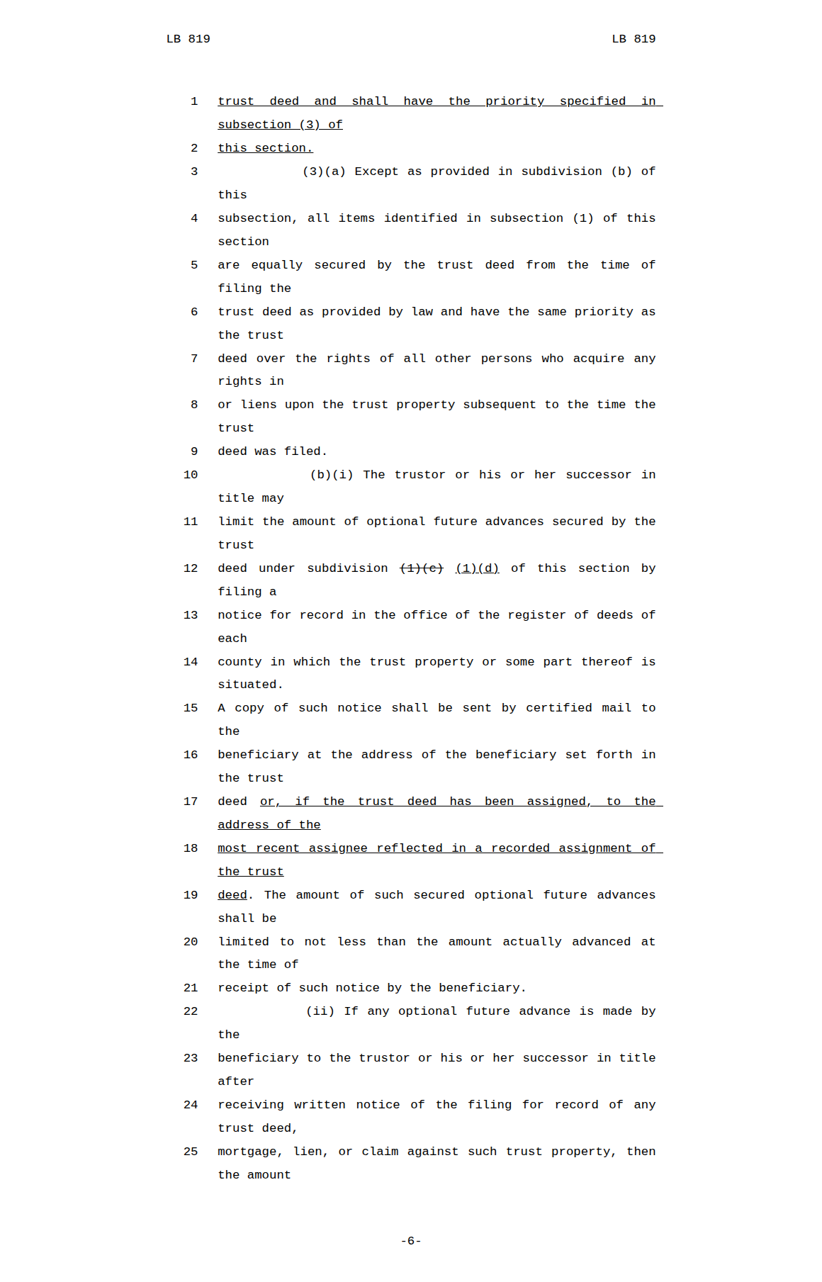LB 819 LB 819
1 trust deed and shall have the priority specified in subsection (3) of
2 this section.
3 (3)(a) Except as provided in subdivision (b) of this
4 subsection, all items identified in subsection (1) of this section
5 are equally secured by the trust deed from the time of filing the
6 trust deed as provided by law and have the same priority as the trust
7 deed over the rights of all other persons who acquire any rights in
8 or liens upon the trust property subsequent to the time the trust
9 deed was filed.
10 (b)(i) The trustor or his or her successor in title may
11 limit the amount of optional future advances secured by the trust
12 deed under subdivision (1)(c) (1)(d) of this section by filing a
13 notice for record in the office of the register of deeds of each
14 county in which the trust property or some part thereof is situated.
15 A copy of such notice shall be sent by certified mail to the
16 beneficiary at the address of the beneficiary set forth in the trust
17 deed or, if the trust deed has been assigned, to the address of the
18 most recent assignee reflected in a recorded assignment of the trust
19 deed. The amount of such secured optional future advances shall be
20 limited to not less than the amount actually advanced at the time of
21 receipt of such notice by the beneficiary.
22 (ii) If any optional future advance is made by the
23 beneficiary to the trustor or his or her successor in title after
24 receiving written notice of the filing for record of any trust deed,
25 mortgage, lien, or claim against such trust property, then the amount
-6-